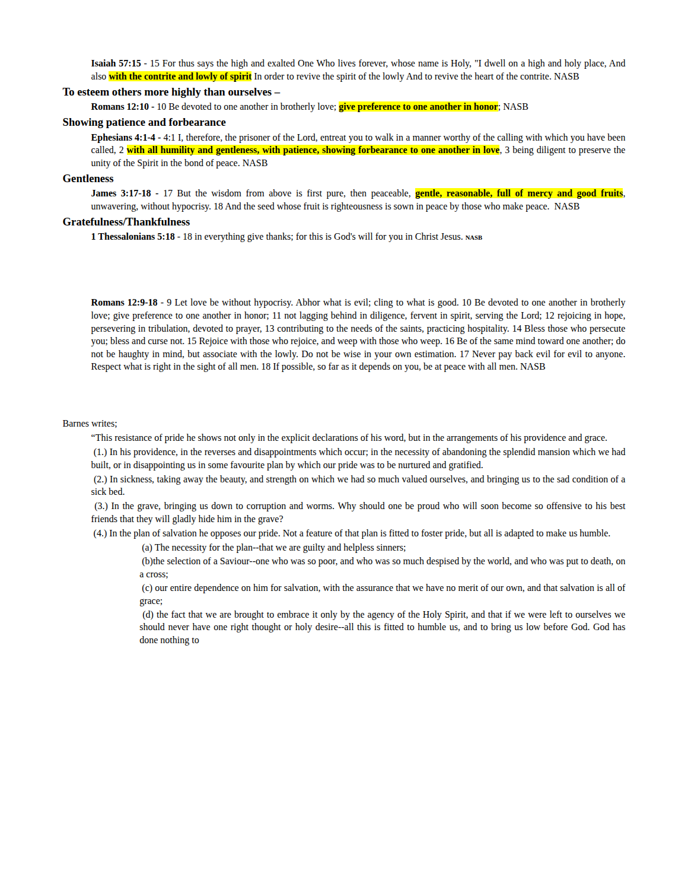Isaiah 57:15 - 15 For thus says the high and exalted One Who lives forever, whose name is Holy, "I dwell on a high and holy place, And also with the contrite and lowly of spirit In order to revive the spirit of the lowly And to revive the heart of the contrite. NASB
To esteem others more highly than ourselves –
Romans 12:10 - 10 Be devoted to one another in brotherly love; give preference to one another in honor; NASB
Showing patience and forbearance
Ephesians 4:1-4 - 4:1 I, therefore, the prisoner of the Lord, entreat you to walk in a manner worthy of the calling with which you have been called, 2 with all humility and gentleness, with patience, showing forbearance to one another in love, 3 being diligent to preserve the unity of the Spirit in the bond of peace. NASB
Gentleness
James 3:17-18 - 17 But the wisdom from above is first pure, then peaceable, gentle, reasonable, full of mercy and good fruits, unwavering, without hypocrisy. 18 And the seed whose fruit is righteousness is sown in peace by those who make peace. NASB
Gratefulness/Thankfulness
1 Thessalonians 5:18 - 18 in everything give thanks; for this is God's will for you in Christ Jesus. NASB
Romans 12:9-18 - 9 Let love be without hypocrisy. Abhor what is evil; cling to what is good. 10 Be devoted to one another in brotherly love; give preference to one another in honor; 11 not lagging behind in diligence, fervent in spirit, serving the Lord; 12 rejoicing in hope, persevering in tribulation, devoted to prayer, 13 contributing to the needs of the saints, practicing hospitality. 14 Bless those who persecute you; bless and curse not. 15 Rejoice with those who rejoice, and weep with those who weep. 16 Be of the same mind toward one another; do not be haughty in mind, but associate with the lowly. Do not be wise in your own estimation. 17 Never pay back evil for evil to anyone. Respect what is right in the sight of all men. 18 If possible, so far as it depends on you, be at peace with all men. NASB
Barnes writes;
“This resistance of pride he shows not only in the explicit declarations of his word, but in the arrangements of his providence and grace.
(1.) In his providence, in the reverses and disappointments which occur; in the necessity of abandoning the splendid mansion which we had built, or in disappointing us in some favourite plan by which our pride was to be nurtured and gratified.
(2.) In sickness, taking away the beauty, and strength on which we had so much valued ourselves, and bringing us to the sad condition of a sick bed.
(3.) In the grave, bringing us down to corruption and worms. Why should one be proud who will soon become so offensive to his best friends that they will gladly hide him in the grave?
(4.) In the plan of salvation he opposes our pride. Not a feature of that plan is fitted to foster pride, but all is adapted to make us humble.
(a) The necessity for the plan--that we are guilty and helpless sinners;
(b)the selection of a Saviour--one who was so poor, and who was so much despised by the world, and who was put to death, on a cross;
(c) our entire dependence on him for salvation, with the assurance that we have no merit of our own, and that salvation is all of grace;
(d) the fact that we are brought to embrace it only by the agency of the Holy Spirit, and that if we were left to ourselves we should never have one right thought or holy desire--all this is fitted to humble us, and to bring us low before God. God has done nothing to